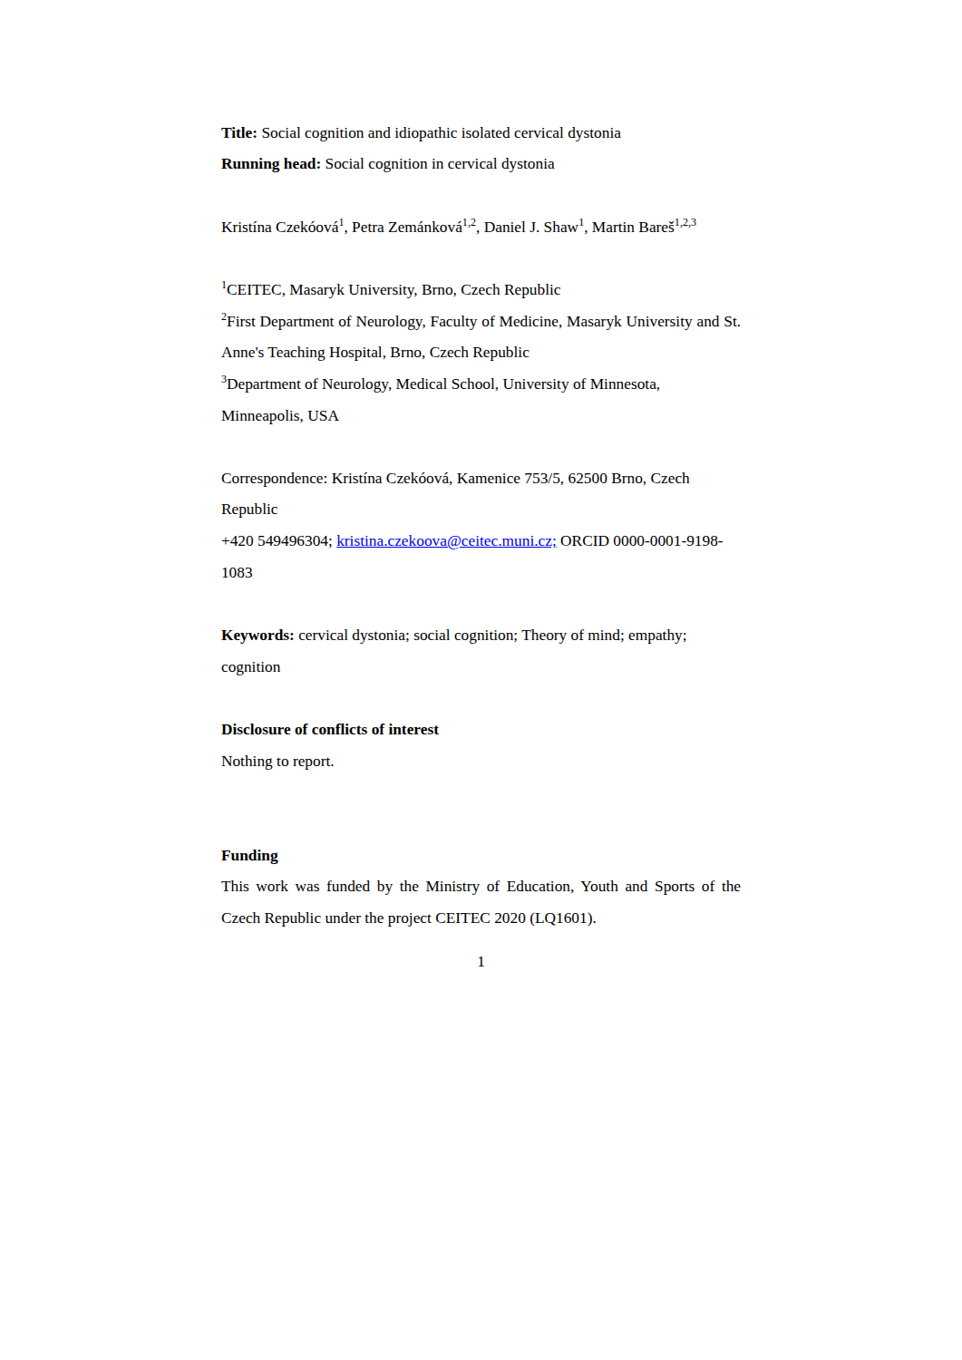Title: Social cognition and idiopathic isolated cervical dystonia
Running head: Social cognition in cervical dystonia
Kristína Czekóová1, Petra Zemánková1,2, Daniel J. Shaw1, Martin Bareš1,2,3
1CEITEC, Masaryk University, Brno, Czech Republic
2First Department of Neurology, Faculty of Medicine, Masaryk University and St. Anne's Teaching Hospital, Brno, Czech Republic
3Department of Neurology, Medical School, University of Minnesota, Minneapolis, USA
Correspondence: Kristína Czekóová, Kamenice 753/5, 62500 Brno, Czech Republic
+420 549496304; kristina.czekoova@ceitec.muni.cz; ORCID 0000-0001-9198-1083
Keywords: cervical dystonia; social cognition; Theory of mind; empathy; cognition
Disclosure of conflicts of interest
Nothing to report.
Funding
This work was funded by the Ministry of Education, Youth and Sports of the Czech Republic under the project CEITEC 2020 (LQ1601).
1